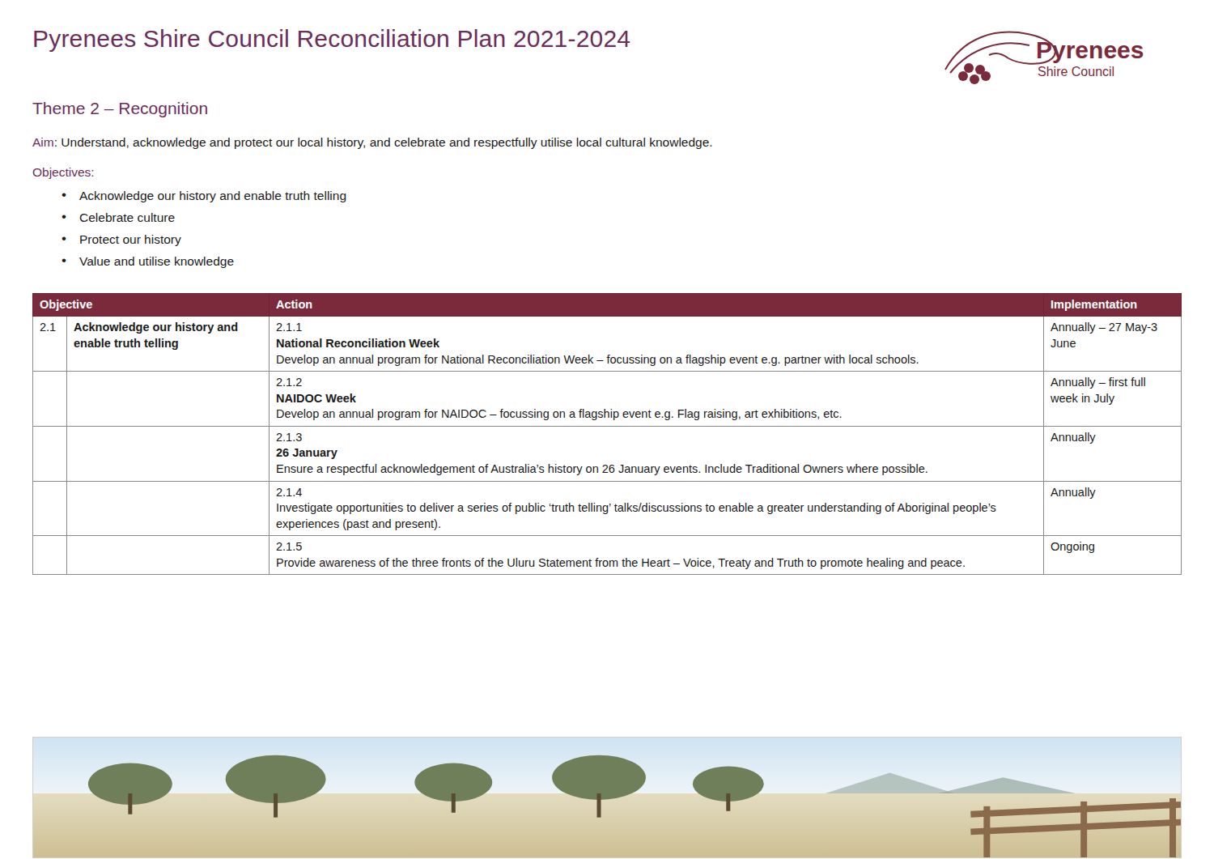Pyrenees Shire Council Reconciliation Plan 2021-2024
Pyrenees Shire Council
Theme 2 – Recognition
Aim: Understand, acknowledge and protect our local history, and celebrate and respectfully utilise local cultural knowledge.
Objectives:
Acknowledge our history and enable truth telling
Celebrate culture
Protect our history
Value and utilise knowledge
| Objective | Action | Implementation |
| --- | --- | --- |
| 2.1 | Acknowledge our history and enable truth telling | 2.1.1 National Reconciliation Week Develop an annual program for National Reconciliation Week – focussing on a flagship event e.g. partner with local schools. | Annually – 27 May-3 June |
| | | 2.1.2 NAIDOC Week Develop an annual program for NAIDOC – focussing on a flagship event e.g. Flag raising, art exhibitions, etc. | Annually – first full week in July |
| | | 2.1.3 26 January Ensure a respectful acknowledgement of Australia’s history on 26 January events. Include Traditional Owners where possible. | Annually |
| | | 2.1.4 Investigate opportunities to deliver a series of public ‘truth telling’ talks/discussions to enable a greater understanding of Aboriginal people’s experiences (past and present). | Annually |
| | | 2.1.5 Provide awareness of the three fronts of the Uluru Statement from the Heart – Voice, Treaty and Truth to promote healing and peace. | Ongoing |